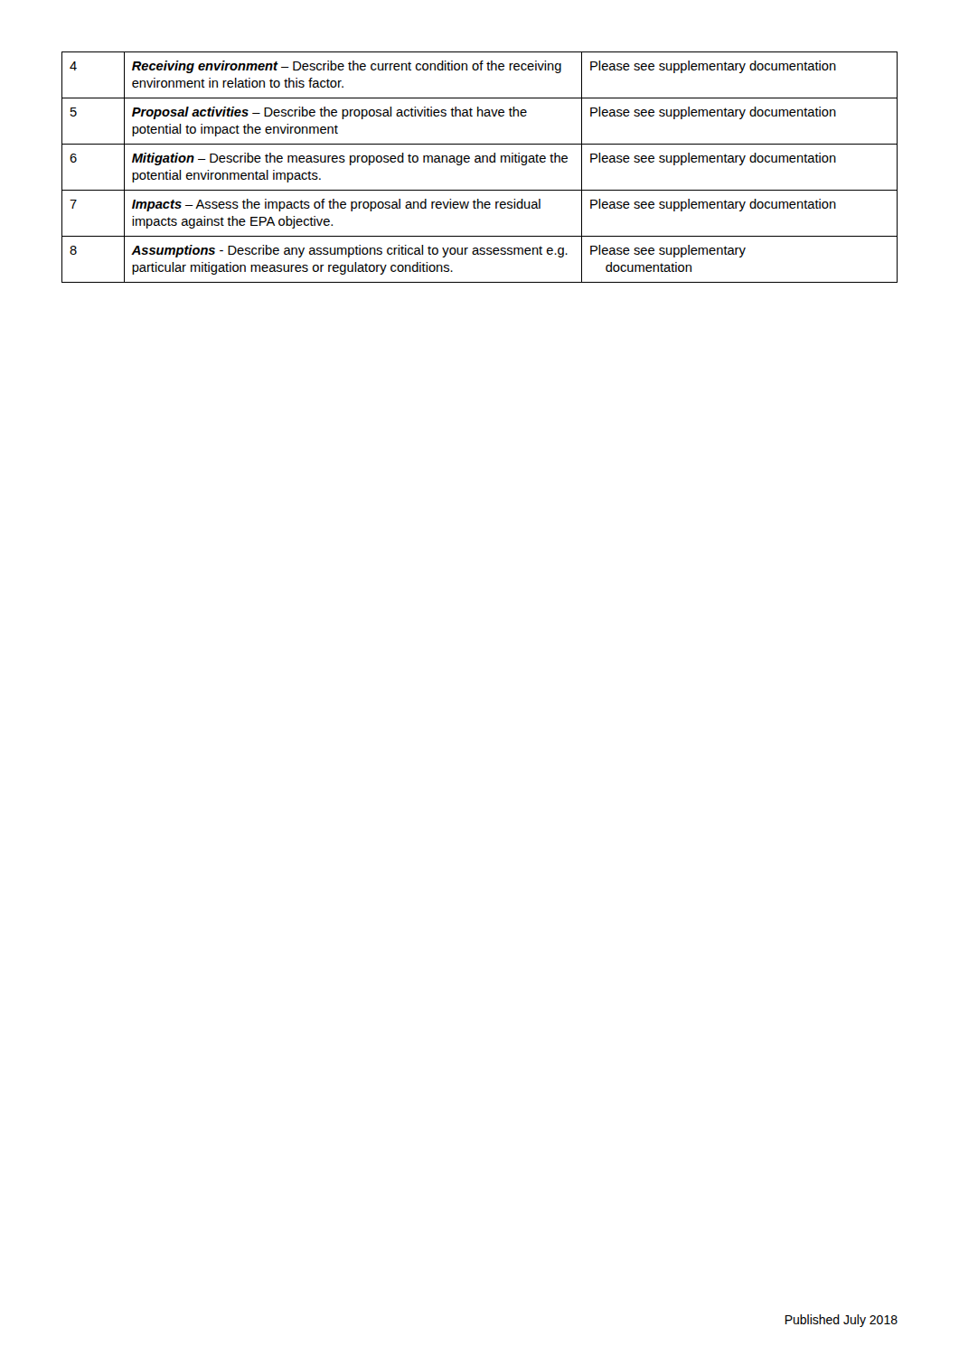| 4 | Receiving environment – Describe the current condition of the receiving environment in relation to this factor. | Please see supplementary documentation |
| 5 | Proposal activities – Describe the proposal activities that have the potential to impact the environment | Please see supplementary documentation |
| 6 | Mitigation – Describe the measures proposed to manage and mitigate the potential environmental impacts. | Please see supplementary documentation |
| 7 | Impacts – Assess the impacts of the proposal and review the residual impacts against the EPA objective. | Please see supplementary documentation |
| 8 | Assumptions - Describe any assumptions critical to your assessment e.g. particular mitigation measures or regulatory conditions. | Please see supplementary documentation |
Published July 2018